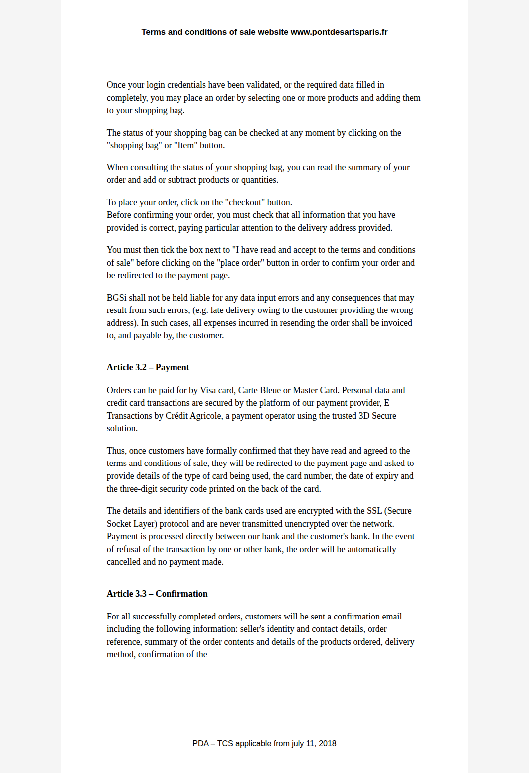Terms and conditions of sale website www.pontdesartsparis.fr
Once your login credentials have been validated, or the required data filled in completely, you may place an order by selecting one or more products and adding them to your shopping bag.
The status of your shopping bag can be checked at any moment by clicking on the "shopping bag" or "Item" button.
When consulting the status of your shopping bag, you can read the summary of your order and add or subtract products or quantities.
To place your order, click on the "checkout" button.
Before confirming your order, you must check that all information that you have provided is correct, paying particular attention to the delivery address provided.
You must then tick the box next to "I have read and accept to the terms and conditions of sale" before clicking on the "place order" button in order to confirm your order and be redirected to the payment page.
BGSi shall not be held liable for any data input errors and any consequences that may result from such errors, (e.g. late delivery owing to the customer providing the wrong address). In such cases, all expenses incurred in resending the order shall be invoiced to, and payable by, the customer.
Article 3.2 – Payment
Orders can be paid for by Visa card, Carte Bleue or Master Card. Personal data and credit card transactions are secured by the platform of our payment provider, E Transactions by Crédit Agricole, a payment operator using the trusted 3D Secure solution.
Thus, once customers have formally confirmed that they have read and agreed to the terms and conditions of sale, they will be redirected to the payment page and asked to provide details of the type of card being used, the card number, the date of expiry and the three-digit security code printed on the back of the card.
The details and identifiers of the bank cards used are encrypted with the SSL (Secure Socket Layer) protocol and are never transmitted unencrypted over the network. Payment is processed directly between our bank and the customer's bank. In the event of refusal of the transaction by one or other bank, the order will be automatically cancelled and no payment made.
Article 3.3 – Confirmation
For all successfully completed orders, customers will be sent a confirmation email including the following information: seller's identity and contact details, order reference, summary of the order contents and details of the products ordered, delivery method, confirmation of the
PDA – TCS applicable from july 11, 2018